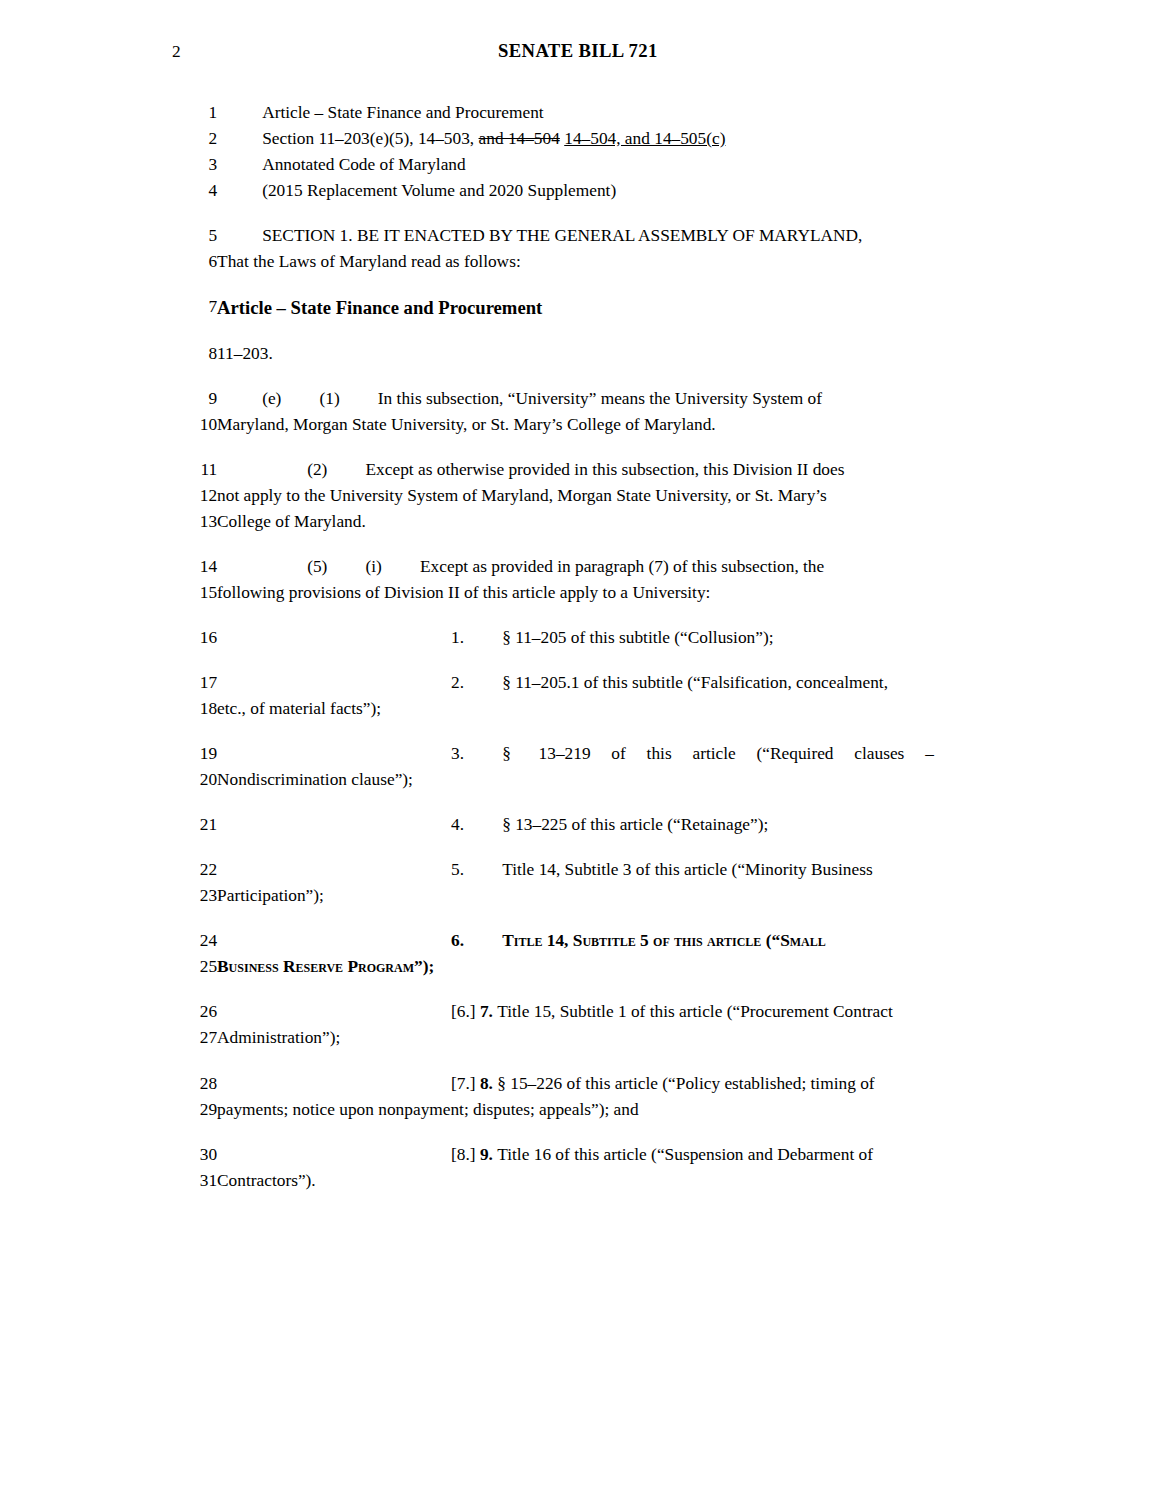2
SENATE BILL 721
| 1 | Article – State Finance and Procurement |
| 2 | Section 11–203(e)(5), 14–503, and 14–504 14–504, and 14–505(c) |
| 3 | Annotated Code of Maryland |
| 4 | (2015 Replacement Volume and 2020 Supplement) |
| 5 | SECTION 1. BE IT ENACTED BY THE GENERAL ASSEMBLY OF MARYLAND, |
| 6 | That the Laws of Maryland read as follows: |
| 7 | Article – State Finance and Procurement |
| 8 | 11–203. |
| 9 | (e) (1) In this subsection, “University” means the University System of |
| 10 | Maryland, Morgan State University, or St. Mary’s College of Maryland. |
| 11 | (2) Except as otherwise provided in this subsection, this Division II does |
| 12 | not apply to the University System of Maryland, Morgan State University, or St. Mary’s |
| 13 | College of Maryland. |
| 14 | (5) (i) Except as provided in paragraph (7) of this subsection, the |
| 15 | following provisions of Division II of this article apply to a University: |
| 16 | 1. § 11–205 of this subtitle (“Collusion”); |
| 17 | 2. § 11–205.1 of this subtitle (“Falsification, concealment, |
| 18 | etc., of material facts”); |
| 19 | 3. § 13–219 of this article (“Required clauses – |
| 20 | Nondiscrimination clause”); |
| 21 | 4. § 13–225 of this article (“Retainage”); |
| 22 | 5. Title 14, Subtitle 3 of this article (“Minority Business |
| 23 | Participation”); |
| 24 | 6. Title 14, Subtitle 5 of this article (“ Small |
| 25 | Business Reserve Program ”); |
| 26 | [6.] 7. Title 15, Subtitle 1 of this article (“Procurement Contract |
| 27 | Administration”); |
| 28 | [7.] 8. § 15–226 of this article (“Policy established; timing of |
| 29 | payments; notice upon nonpayment; disputes; appeals”); and |
| 30 | [8.] 9. Title 16 of this article (“Suspension and Debarment of |
| 31 | Contractors”). |